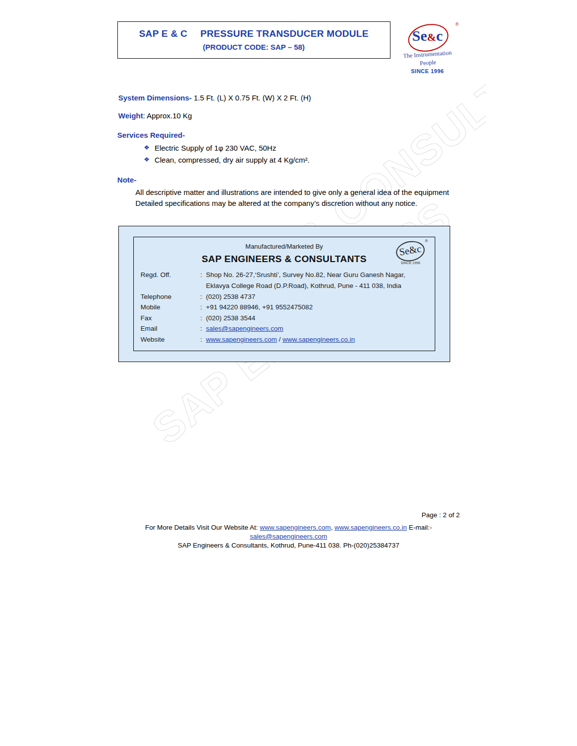SAP ENGINEERS
& CONSULTANTS
SAP E & C PRESSURE TRANSDUCER MODULE
(PRODUCT CODE: SAP – 58)
®
Se&c
The Instrumentation People
SINCE 1996
System Dimensions- 1.5 Ft. (L) X 0.75 Ft. (W) X 2 Ft. (H)
Weight: Approx.10 Kg
Services Required-
Electric Supply of 1φ 230 VAC, 50Hz
Clean, compressed, dry air supply at 4 Kg/cm².
Note-
All descriptive matter and illustrations are intended to give only a general idea of the equipment
Detailed specifications may be altered at the company’s discretion without any notice.
®
Se&c
SINCE 1996
Manufactured/Marketed By
SAP ENGINEERS & CONSULTANTS
| Regd. Off. | : | Shop No. 26-27,‘Srushti’, Survey No.82, Near Guru Ganesh Nagar, |
| | | Eklavya College Road (D.P.Road), Kothrud, Pune - 411 038, India |
| Telephone | : | (020) 2538 4737 |
| Mobile | : | +91 94220 88946, +91 9552475082 |
| Fax | : | (020) 2538 3544 |
| Email | : | sales@sapengineers.com |
| Website | : | www.sapengineers.com / www.sapengineers.co.in |
Page : 2 of 2
For More Details Visit Our Website At: www.sapengineers.com, www.sapengineers.co.in E-mail:- sales@sapengineers.com
SAP Engineers & Consultants, Kothrud, Pune-411 038. Ph-(020)25384737